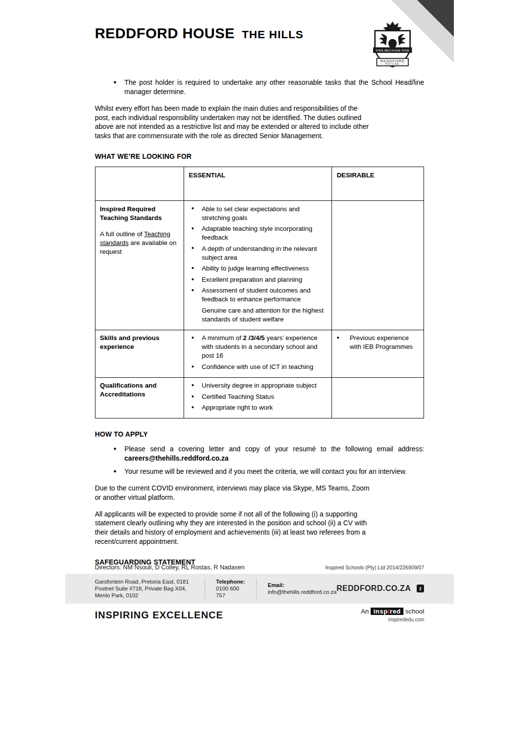REDDFORD HOUSE THE HILLS
FIDE BECAUSE FIDE REDDFORD — HOUSE —
The post holder is required to undertake any other reasonable tasks that the School Head/line manager determine.
Whilst every effort has been made to explain the main duties and responsibilities of the post, each individual responsibility undertaken may not be identified. The duties outlined above are not intended as a restrictive list and may be extended or altered to include other tasks that are commensurate with the role as directed Senior Management.
WHAT WE’RE LOOKING FOR
| | ESSENTIAL | DESIRABLE |
| --- | --- | --- |
| Inspired Required Teaching Standards A full outline of Teaching standards are available on request | Able to set clear expectations and stretching goals Adaptable teaching style incorporating feedback A depth of understanding in the relevant subject area Ability to judge learning effectiveness Excellent preparation and planning Assessment of student outcomes and feedback to enhance performance Genuine care and attention for the highest standards of student welfare | |
| Skills and previous experience | A minimum of 2 /3/4/5 years’ experience with students in a secondary school and post 16 Confidence with use of ICT in teaching | Previous experience with IEB Programmes |
| Qualifications and Accreditations | University degree in appropriate subject Certified Teaching Status Appropriate right to work | |
HOW TO APPLY
Please send a covering letter and copy of your resumé to the following email address: careers@thehills.reddford.co.za
Your resume will be reviewed and if you meet the criteria, we will contact you for an interview.
Due to the current COVID environment, interviews may place via Skype, MS Teams, Zoom or another virtual platform.
All applicants will be expected to provide some if not all of the following (i) a supporting statement clearly outlining why they are interested in the position and school (ii) a CV with their details and history of employment and achievements (iii) at least two referees from a recent/current appointment.
SAFEGUARDING STATEMENT
Inspired are committed to safeguarding and promoting the welfare of children and young people
and if successful you are expected to share this commitment. The protection of our students’ welfare is the responsibility of all staff and individuals are expected to conduct themselves in a way that reflects the principles and values of our organization.
Directors: NM Nsouli, D Colley, RL Rostas, R Nadasen
Inspired Schools (Pty) Ltd 2014/226909/07
Garsfontein Road, Pretoria East, 0181 Postnet Suite #718, Private Bag X04, Menlo Park, 0102
Telephone: 0100 600 757
Email: info@thehills.reddford.co.za
REDDFORD.CO.ZA f
INSPIRING EXCELLENCE
An inspired school inspirededu.com